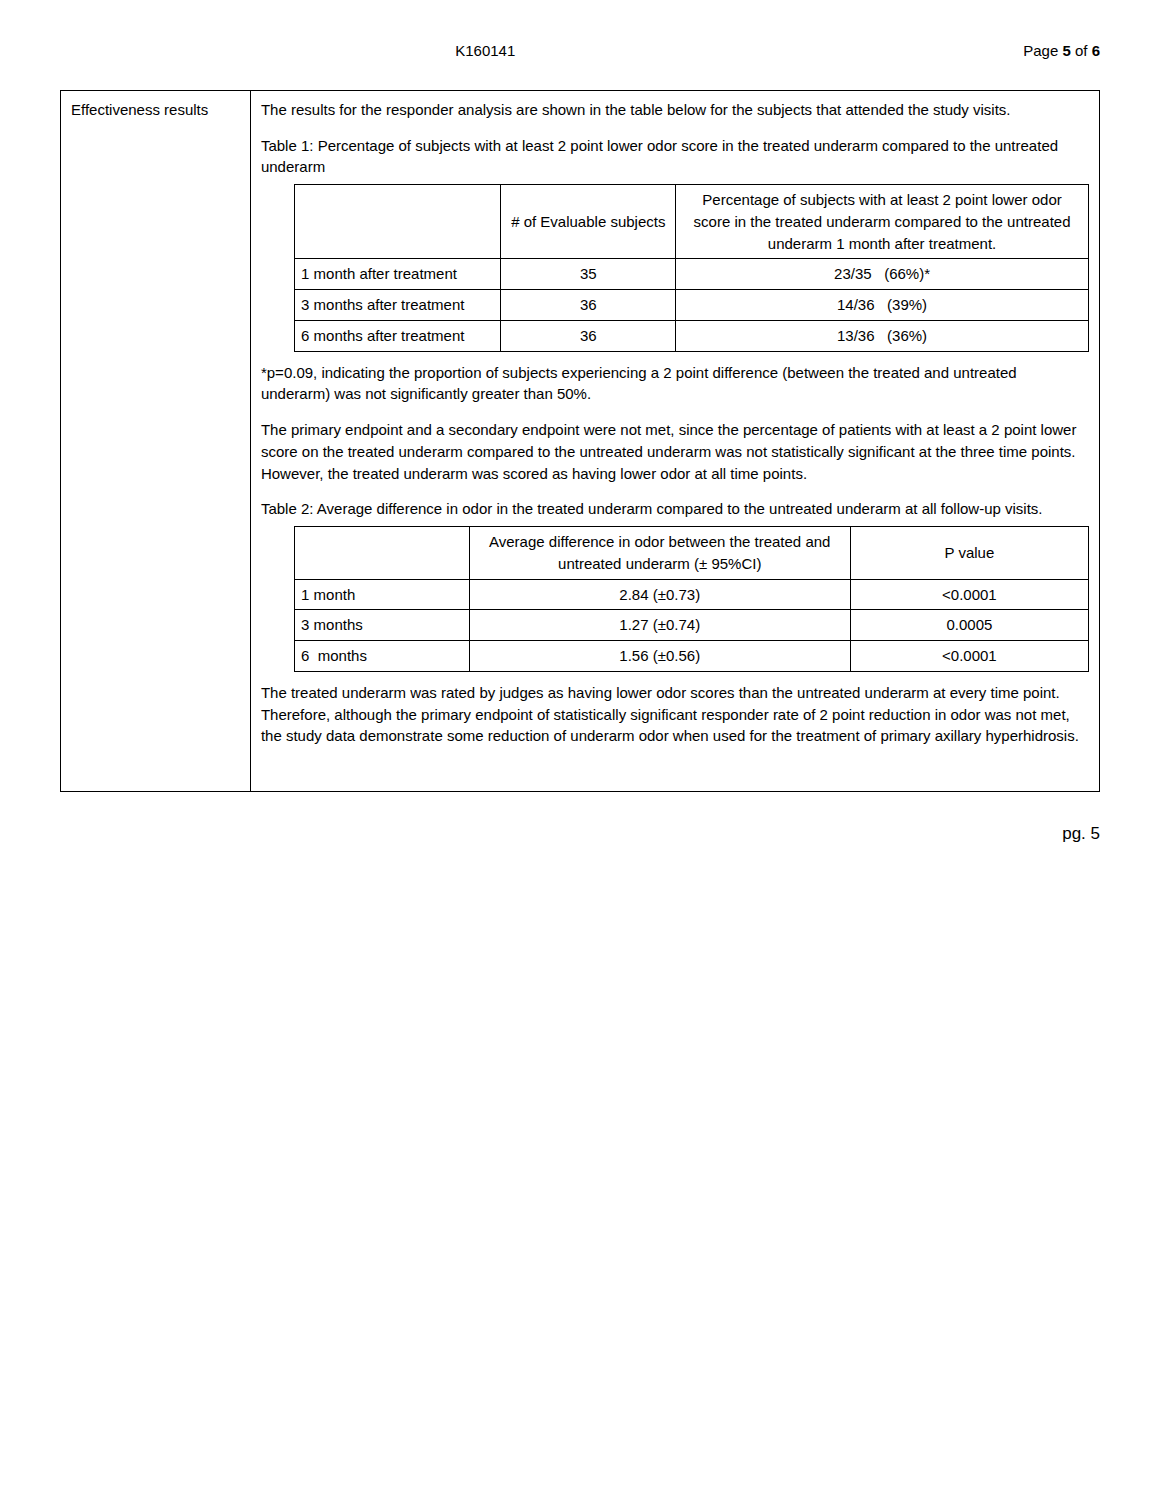K160141 Page 5 of 6
| Effectiveness results | The results for the responder analysis are shown in the table below for the subjects that attended the study visits. Table 1: Percentage of subjects with at least 2 point lower odor score in the treated underarm compared to the untreated underarm / / # of Evaluable subjects / Percentage of subjects with at least 2 point lower odor score in the treated underarm compared to the untreated underarm 1 month after treatment. / / --- / --- / --- / / 1 month after treatment / 35 / 23/35 (66%)* / / 3 months after treatment / 36 / 14/36 (39%) / / 6 months after treatment / 36 / 13/36 (36%) / *p=0.09, indicating the proportion of subjects experiencing a 2 point difference (between the treated and untreated underarm) was not significantly greater than 50%. The primary endpoint and a secondary endpoint were not met, since the percentage of patients with at least a 2 point lower score on the treated underarm compared to the untreated underarm was not statistically significant at the three time points. However, the treated underarm was scored as having lower odor at all time points. Table 2: Average difference in odor in the treated underarm compared to the untreated underarm at all follow-up visits. / / Average difference in odor between the treated and untreated underarm (± 95%CI) / P value / / --- / --- / --- / / 1 month / 2.84 (±0.73) / <0.0001 / / 3 months / 1.27 (±0.74) / 0.0005 / / 6 months / 1.56 (±0.56) / <0.0001 / The treated underarm was rated by judges as having lower odor scores than the untreated underarm at every time point. Therefore, although the primary endpoint of statistically significant responder rate of 2 point reduction in odor was not met, the study data demonstrate some reduction of underarm odor when used for the treatment of primary axillary hyperhidrosis. |
pg. 5